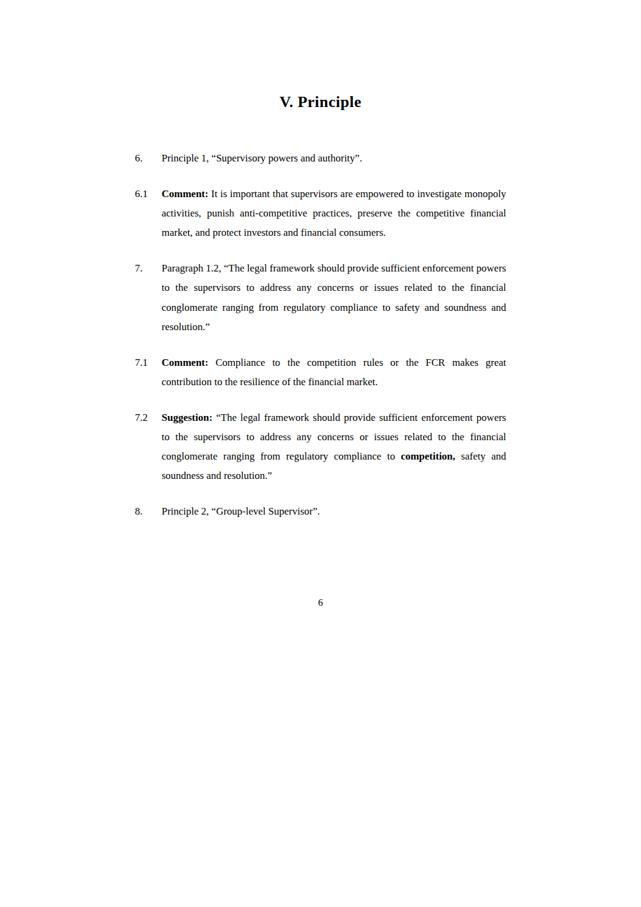V. Principle
6. Principle 1, “Supervisory powers and authority”.
6.1 Comment: It is important that supervisors are empowered to investigate monopoly activities, punish anti-competitive practices, preserve the competitive financial market, and protect investors and financial consumers.
7. Paragraph 1.2, “The legal framework should provide sufficient enforcement powers to the supervisors to address any concerns or issues related to the financial conglomerate ranging from regulatory compliance to safety and soundness and resolution.”
7.1 Comment: Compliance to the competition rules or the FCR makes great contribution to the resilience of the financial market.
7.2 Suggestion: “The legal framework should provide sufficient enforcement powers to the supervisors to address any concerns or issues related to the financial conglomerate ranging from regulatory compliance to competition, safety and soundness and resolution.”
8. Principle 2, “Group-level Supervisor”.
6